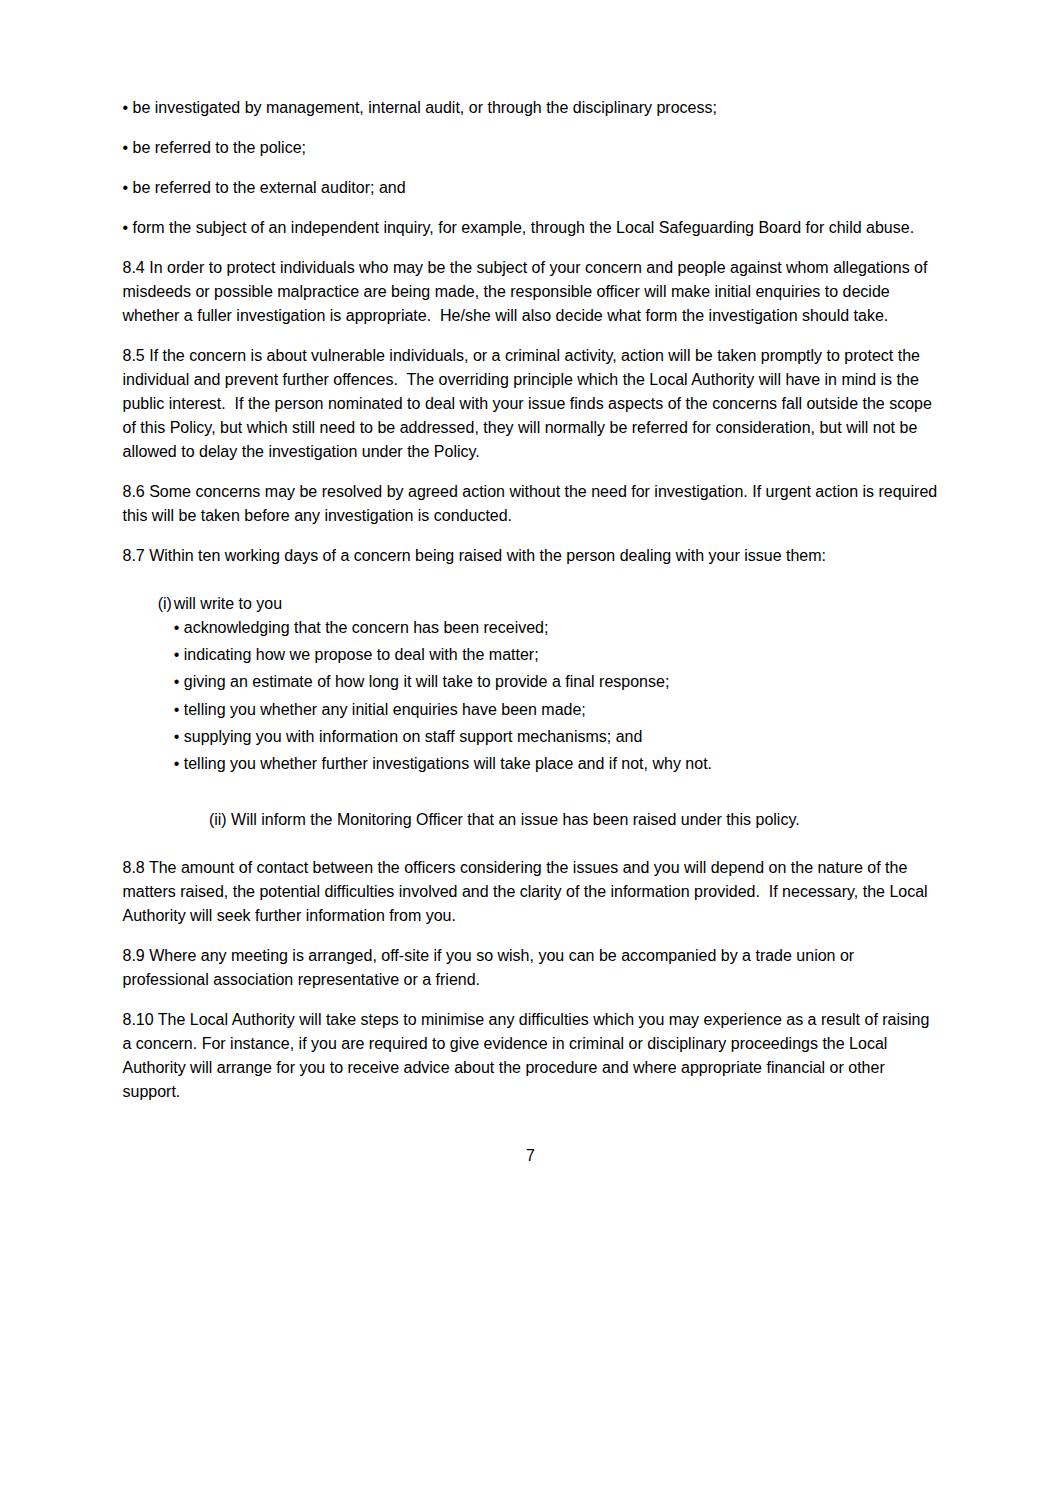• be investigated by management, internal audit, or through the disciplinary process;
• be referred to the police;
• be referred to the external auditor; and
• form the subject of an independent inquiry, for example, through the Local Safeguarding Board for child abuse.
8.4 In order to protect individuals who may be the subject of your concern and people against whom allegations of misdeeds or possible malpractice are being made, the responsible officer will make initial enquiries to decide whether a fuller investigation is appropriate. He/she will also decide what form the investigation should take.
8.5 If the concern is about vulnerable individuals, or a criminal activity, action will be taken promptly to protect the individual and prevent further offences. The overriding principle which the Local Authority will have in mind is the public interest. If the person nominated to deal with your issue finds aspects of the concerns fall outside the scope of this Policy, but which still need to be addressed, they will normally be referred for consideration, but will not be allowed to delay the investigation under the Policy.
8.6 Some concerns may be resolved by agreed action without the need for investigation. If urgent action is required this will be taken before any investigation is conducted.
8.7 Within ten working days of a concern being raised with the person dealing with your issue them:
(i)
will write to you
• acknowledging that the concern has been received;
• indicating how we propose to deal with the matter;
• giving an estimate of how long it will take to provide a final response;
• telling you whether any initial enquiries have been made;
• supplying you with information on staff support mechanisms; and
• telling you whether further investigations will take place and if not, why not.
(ii) Will inform the Monitoring Officer that an issue has been raised under this policy.
8.8 The amount of contact between the officers considering the issues and you will depend on the nature of the matters raised, the potential difficulties involved and the clarity of the information provided. If necessary, the Local Authority will seek further information from you.
8.9 Where any meeting is arranged, off-site if you so wish, you can be accompanied by a trade union or professional association representative or a friend.
8.10 The Local Authority will take steps to minimise any difficulties which you may experience as a result of raising a concern. For instance, if you are required to give evidence in criminal or disciplinary proceedings the Local Authority will arrange for you to receive advice about the procedure and where appropriate financial or other support.
7